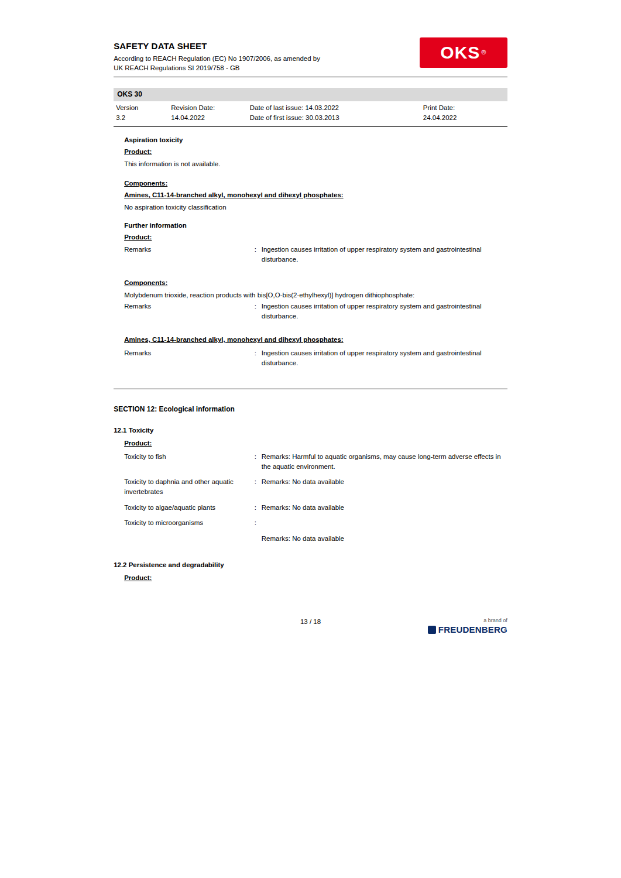OKS®
SAFETY DATA SHEET
According to REACH Regulation (EC) No 1907/2006, as amended by
UK REACH Regulations SI 2019/758 - GB
OKS 30
| Version 3.2 | Revision Date: 14.04.2022 | Date of last issue: 14.03.2022 Date of first issue: 30.03.2013 | Print Date: 24.04.2022 |
Aspiration toxicity
Product:
This information is not available.
Components:
Amines, C11-14-branched alkyl, monohexyl and dihexyl phosphates:
No aspiration toxicity classification
Further information
Product:
| Remarks | : | Ingestion causes irritation of upper respiratory system and gastrointestinal disturbance. |
Components:
Molybdenum trioxide, reaction products with bis[O,O-bis(2-ethylhexyl)] hydrogen dithiophosphate:
| Remarks | : | Ingestion causes irritation of upper respiratory system and gastrointestinal disturbance. |
Amines, C11-14-branched alkyl, monohexyl and dihexyl phosphates:
| Remarks | : | Ingestion causes irritation of upper respiratory system and gastrointestinal disturbance. |
SECTION 12: Ecological information
12.1 Toxicity
Product:
| Toxicity to fish | : | Remarks: Harmful to aquatic organisms, may cause long-term adverse effects in the aquatic environment. |
| Toxicity to daphnia and other aquatic invertebrates | : | Remarks: No data available |
| Toxicity to algae/aquatic plants | : | Remarks: No data available |
| Toxicity to microorganisms | : | |
| | | Remarks: No data available |
12.2 Persistence and degradability
Product:
13 / 18
a brand of
FREUDENBERG